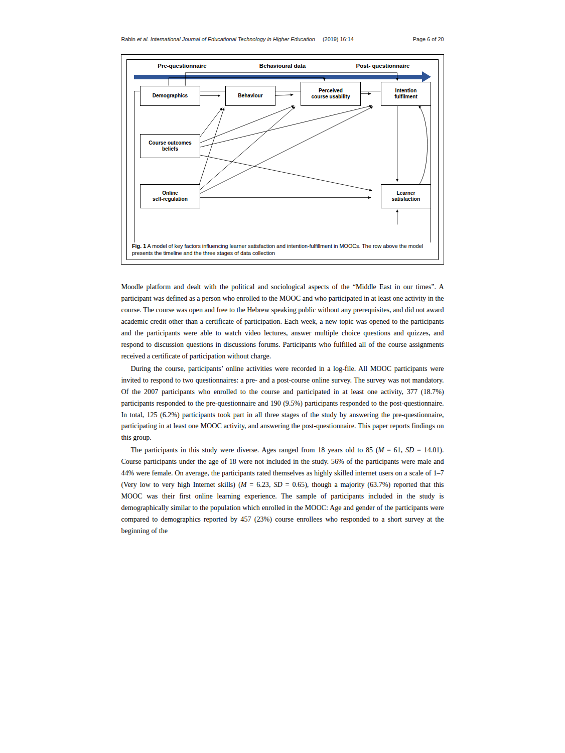Rabin et al. International Journal of Educational Technology in Higher Education (2019) 16:14
Page 6 of 20
Pre-questionnaire Behavioural data Post- questionnaire
Demographics
Behaviour
Perceived
course usability
Intention
fulfilment
Course outcomes
beliefs
Online
self-regulation
Learner
satisfaction
Fig. 1 A model of key factors influencing learner satisfaction and intention-fulfillment in MOOCs. The row above the model presents the timeline and the three stages of data collection
Moodle platform and dealt with the political and sociological aspects of the “Middle East in our times”. A participant was defined as a person who enrolled to the MOOC and who participated in at least one activity in the course. The course was open and free to the Hebrew speaking public without any prerequisites, and did not award academic credit other than a certificate of participation. Each week, a new topic was opened to the participants and the participants were able to watch video lectures, answer multiple choice questions and quizzes, and respond to discussion questions in discussions forums. Participants who fulfilled all of the course assignments received a certificate of participation without charge.
During the course, participants’ online activities were recorded in a log-file. All MOOC participants were invited to respond to two questionnaires: a pre- and a post-course online survey. The survey was not mandatory. Of the 2007 participants who enrolled to the course and participated in at least one activity, 377 (18.7%) participants responded to the pre-questionnaire and 190 (9.5%) participants responded to the post-questionnaire. In total, 125 (6.2%) participants took part in all three stages of the study by answering the pre-questionnaire, participating in at least one MOOC activity, and answering the post-questionnaire. This paper reports findings on this group.
The participants in this study were diverse. Ages ranged from 18 years old to 85 (M = 61, SD = 14.01). Course participants under the age of 18 were not included in the study. 56% of the participants were male and 44% were female. On average, the participants rated themselves as highly skilled internet users on a scale of 1–7 (Very low to very high Internet skills) (M = 6.23, SD = 0.65), though a majority (63.7%) reported that this MOOC was their first online learning experience. The sample of participants included in the study is demographically similar to the population which enrolled in the MOOC: Age and gender of the participants were compared to demographics reported by 457 (23%) course enrollees who responded to a short survey at the beginning of the